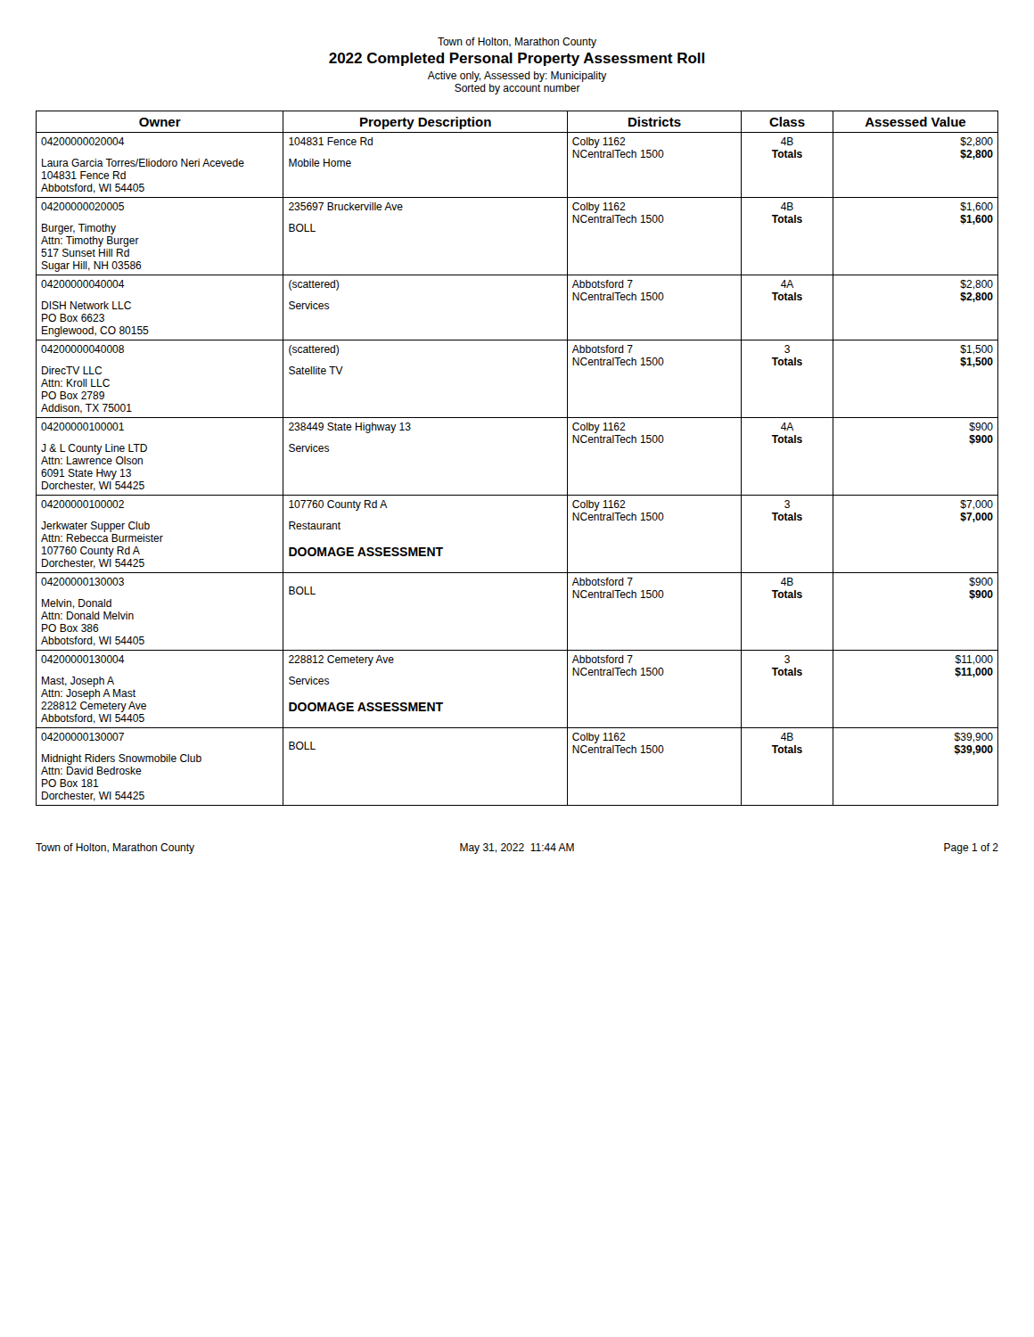Town of Holton, Marathon County
2022 Completed Personal Property Assessment Roll
Active only, Assessed by: Municipality
Sorted by account number
| Owner | Property Description | Districts | Class | Assessed Value |
| --- | --- | --- | --- | --- |
| 04200000020004 Laura Garcia Torres/Eliodoro Neri Acevede 104831 Fence Rd Abbotsford, WI 54405 | 104831 Fence Rd Mobile Home | Colby 1162 NCentralTech 1500 | 4B Totals | $2,800 $2,800 |
| 04200000020005 Burger, Timothy Attn: Timothy Burger 517 Sunset Hill Rd Sugar Hill, NH 03586 | 235697 Bruckerville Ave BOLL | Colby 1162 NCentralTech 1500 | 4B Totals | $1,600 $1,600 |
| 04200000040004 DISH Network LLC PO Box 6623 Englewood, CO 80155 | (scattered) Services | Abbotsford 7 NCentralTech 1500 | 4A Totals | $2,800 $2,800 |
| 04200000040008 DirecTV LLC Attn: Kroll LLC PO Box 2789 Addison, TX 75001 | (scattered) Satellite TV | Abbotsford 7 NCentralTech 1500 | 3 Totals | $1,500 $1,500 |
| 04200000100001 J & L County Line LTD Attn: Lawrence Olson 6091 State Hwy 13 Dorchester, WI 54425 | 238449 State Highway 13 Services | Colby 1162 NCentralTech 1500 | 4A Totals | $900 $900 |
| 04200000100002 Jerkwater Supper Club Attn: Rebecca Burmeister 107760 County Rd A Dorchester, WI 54425 | 107760 County Rd A Restaurant DOOMAGE ASSESSMENT | Colby 1162 NCentralTech 1500 | 3 Totals | $7,000 $7,000 |
| 04200000130003 Melvin, Donald Attn: Donald Melvin PO Box 386 Abbotsford, WI 54405 | BOLL | Abbotsford 7 NCentralTech 1500 | 4B Totals | $900 $900 |
| 04200000130004 Mast, Joseph A Attn: Joseph A Mast 228812 Cemetery Ave Abbotsford, WI 54405 | 228812 Cemetery Ave Services DOOMAGE ASSESSMENT | Abbotsford 7 NCentralTech 1500 | 3 Totals | $11,000 $11,000 |
| 04200000130007 Midnight Riders Snowmobile Club Attn: David Bedroske PO Box 181 Dorchester, WI 54425 | BOLL | Colby 1162 NCentralTech 1500 | 4B Totals | $39,900 $39,900 |
Town of Holton, Marathon County
May 31, 2022 11:44 AM
Page 1 of 2